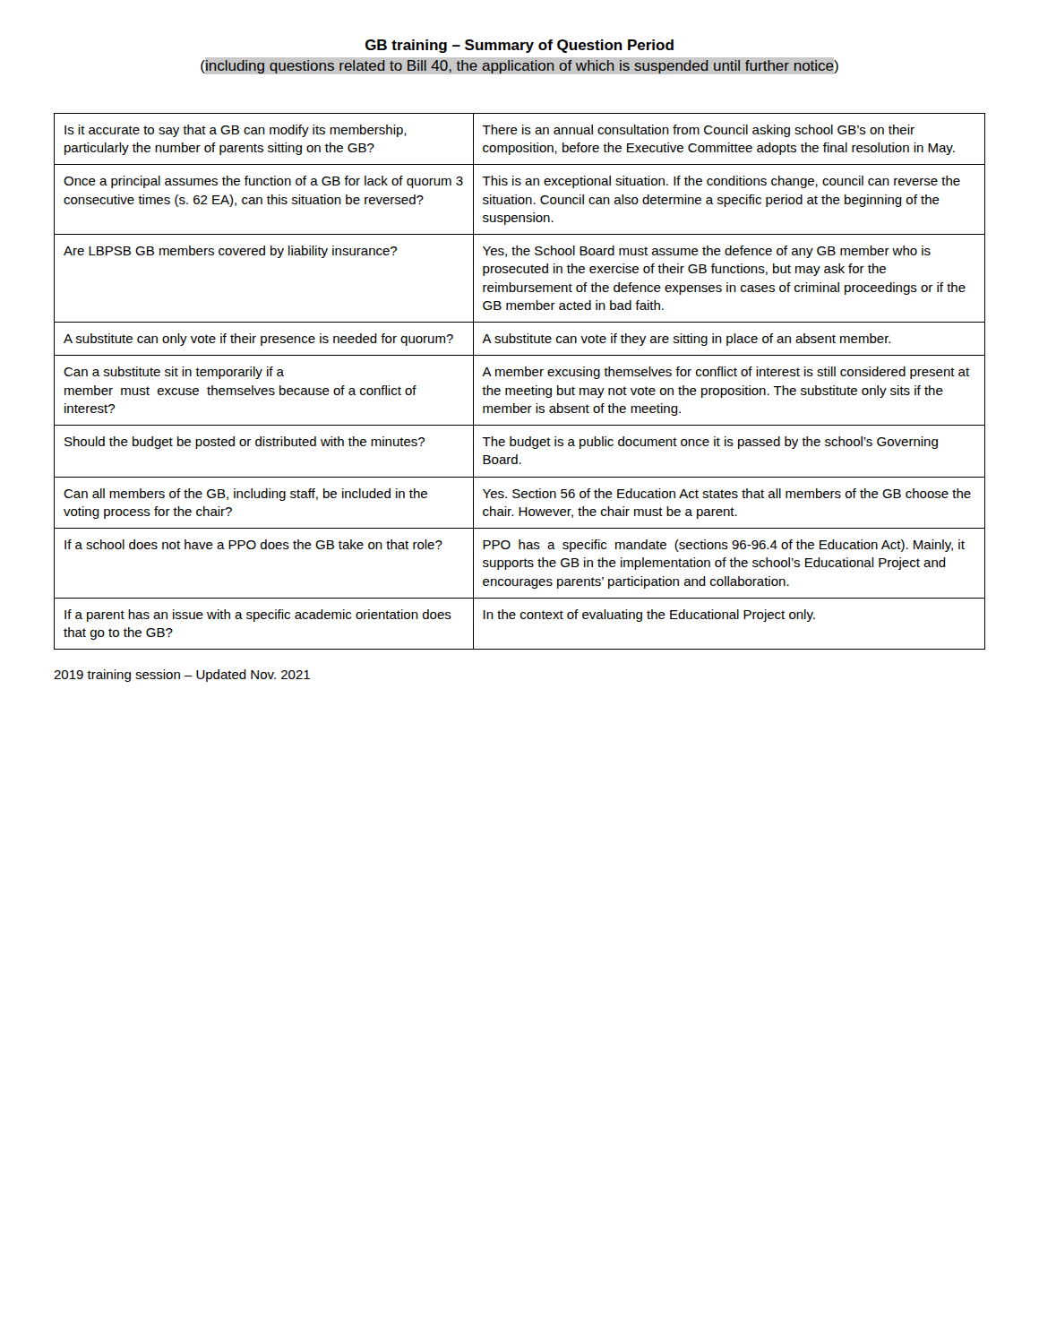GB training – Summary of Question Period
(including questions related to Bill 40, the application of which is suspended until further notice)
| Is it accurate to say that a GB can modify its membership, particularly the number of parents sitting on the GB? | There is an annual consultation from Council asking school GB’s on their composition, before the Executive Committee adopts the final resolution in May. |
| Once a principal assumes the function of a GB for lack of quorum 3 consecutive times (s. 62 EA), can this situation be reversed? | This is an exceptional situation. If the conditions change, council can reverse the situation. Council can also determine a specific period at the beginning of the suspension. |
| Are LBPSB GB members covered by liability insurance? | Yes, the School Board must assume the defence of any GB member who is prosecuted in the exercise of their GB functions, but may ask for the reimbursement of the defence expenses in cases of criminal proceedings or if the GB member acted in bad faith. |
| A substitute can only vote if their presence is needed for quorum? | A substitute can vote if they are sitting in place of an absent member. |
| Can a substitute sit in temporarily if a member must excuse themselves because of a conflict of interest? | A member excusing themselves for conflict of interest is still considered present at the meeting but may not vote on the proposition. The substitute only sits if the member is absent of the meeting. |
| Should the budget be posted or distributed with the minutes? | The budget is a public document once it is passed by the school’s Governing Board. |
| Can all members of the GB, including staff, be included in the voting process for the chair? | Yes. Section 56 of the Education Act states that all members of the GB choose the chair. However, the chair must be a parent. |
| If a school does not have a PPO does the GB take on that role? | PPO has a specific mandate (sections 96-96.4 of the Education Act). Mainly, it supports the GB in the implementation of the school’s Educational Project and encourages parents’ participation and collaboration. |
| If a parent has an issue with a specific academic orientation does that go to the GB? | In the context of evaluating the Educational Project only. |
2019 training session – Updated Nov. 2021